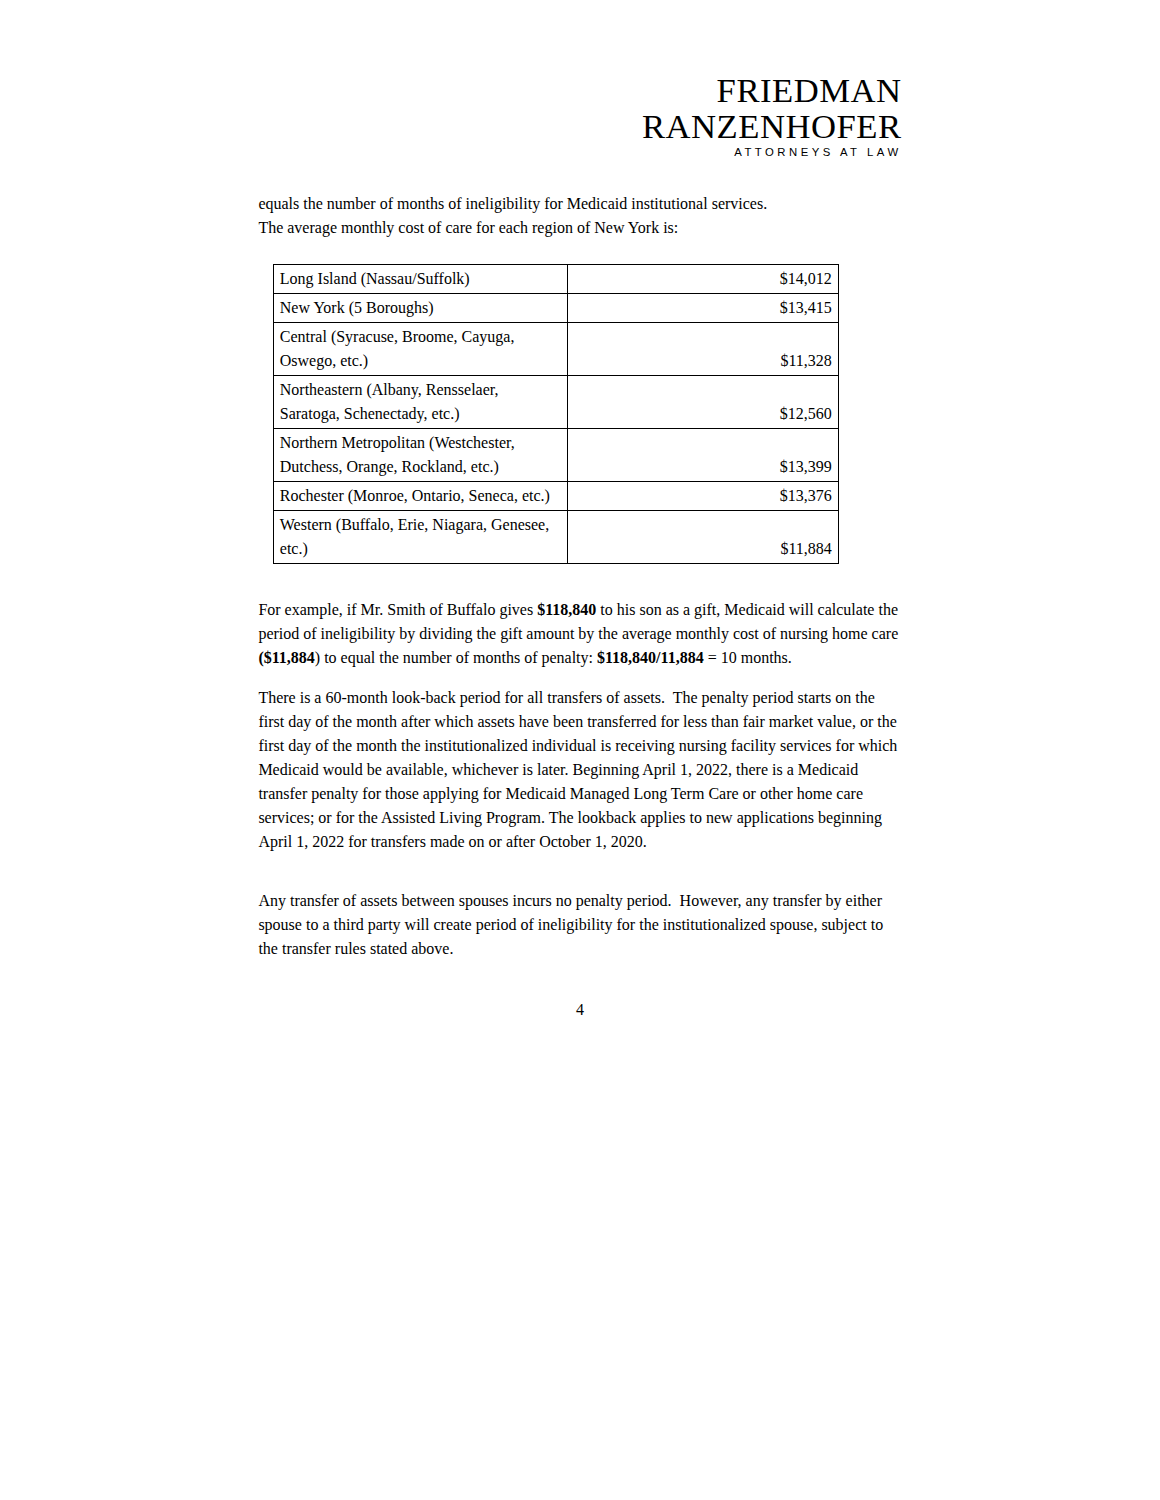FRIEDMAN
RANZENHOFER
ATTORNEYS AT LAW
equals the number of months of ineligibility for Medicaid institutional services.
The average monthly cost of care for each region of New York is:
| Long Island (Nassau/Suffolk) | $14,012 |
| New York (5 Boroughs) | $13,415 |
| Central (Syracuse, Broome, Cayuga, Oswego, etc.) | $11,328 |
| Northeastern (Albany, Rensselaer, Saratoga, Schenectady, etc.) | $12,560 |
| Northern Metropolitan (Westchester, Dutchess, Orange, Rockland, etc.) | $13,399 |
| Rochester (Monroe, Ontario, Seneca, etc.) | $13,376 |
| Western (Buffalo, Erie, Niagara, Genesee, etc.) | $11,884 |
For example, if Mr. Smith of Buffalo gives $118,840 to his son as a gift, Medicaid will calculate the period of ineligibility by dividing the gift amount by the average monthly cost of nursing home care ($11,884) to equal the number of months of penalty: $118,840/11,884 = 10 months.
There is a 60-month look-back period for all transfers of assets. The penalty period starts on the first day of the month after which assets have been transferred for less than fair market value, or the first day of the month the institutionalized individual is receiving nursing facility services for which Medicaid would be available, whichever is later. Beginning April 1, 2022, there is a Medicaid transfer penalty for those applying for Medicaid Managed Long Term Care or other home care services; or for the Assisted Living Program. The lookback applies to new applications beginning April 1, 2022 for transfers made on or after October 1, 2020.
Any transfer of assets between spouses incurs no penalty period. However, any transfer by either spouse to a third party will create period of ineligibility for the institutionalized spouse, subject to the transfer rules stated above.
4